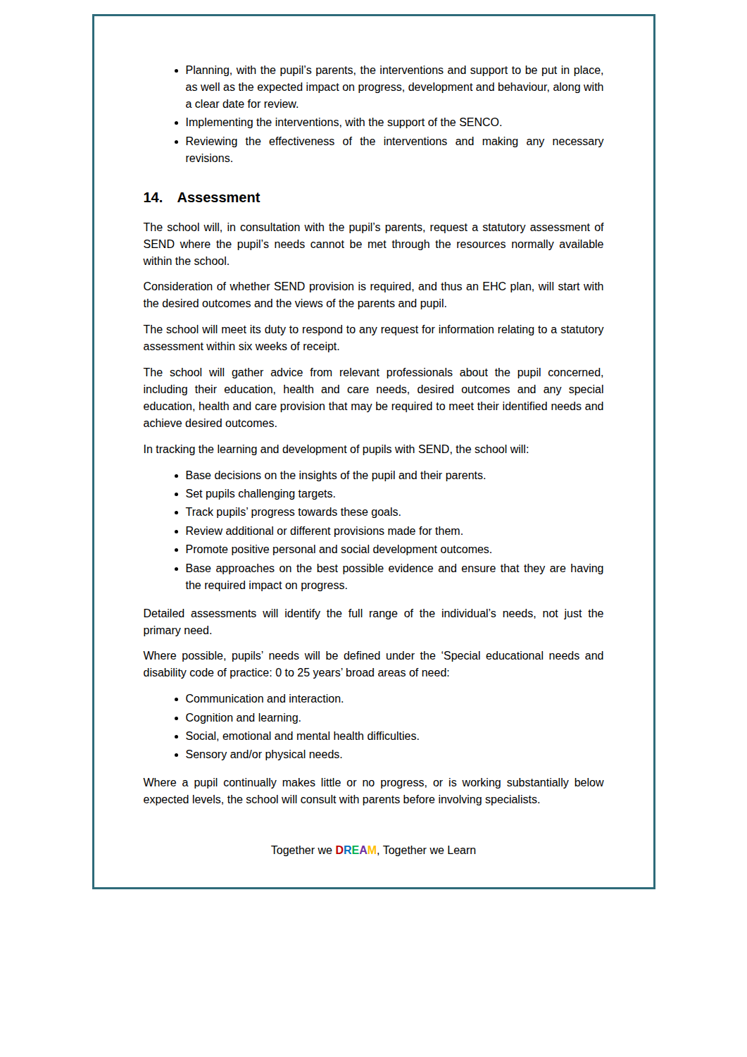Planning, with the pupil’s parents, the interventions and support to be put in place, as well as the expected impact on progress, development and behaviour, along with a clear date for review.
Implementing the interventions, with the support of the SENCO.
Reviewing the effectiveness of the interventions and making any necessary revisions.
14. Assessment
The school will, in consultation with the pupil’s parents, request a statutory assessment of SEND where the pupil’s needs cannot be met through the resources normally available within the school.
Consideration of whether SEND provision is required, and thus an EHC plan, will start with the desired outcomes and the views of the parents and pupil.
The school will meet its duty to respond to any request for information relating to a statutory assessment within six weeks of receipt.
The school will gather advice from relevant professionals about the pupil concerned, including their education, health and care needs, desired outcomes and any special education, health and care provision that may be required to meet their identified needs and achieve desired outcomes.
In tracking the learning and development of pupils with SEND, the school will:
Base decisions on the insights of the pupil and their parents.
Set pupils challenging targets.
Track pupils’ progress towards these goals.
Review additional or different provisions made for them.
Promote positive personal and social development outcomes.
Base approaches on the best possible evidence and ensure that they are having the required impact on progress.
Detailed assessments will identify the full range of the individual’s needs, not just the primary need.
Where possible, pupils’ needs will be defined under the ‘Special educational needs and disability code of practice: 0 to 25 years’ broad areas of need:
Communication and interaction.
Cognition and learning.
Social, emotional and mental health difficulties.
Sensory and/or physical needs.
Where a pupil continually makes little or no progress, or is working substantially below expected levels, the school will consult with parents before involving specialists.
Together we DREAM, Together we Learn